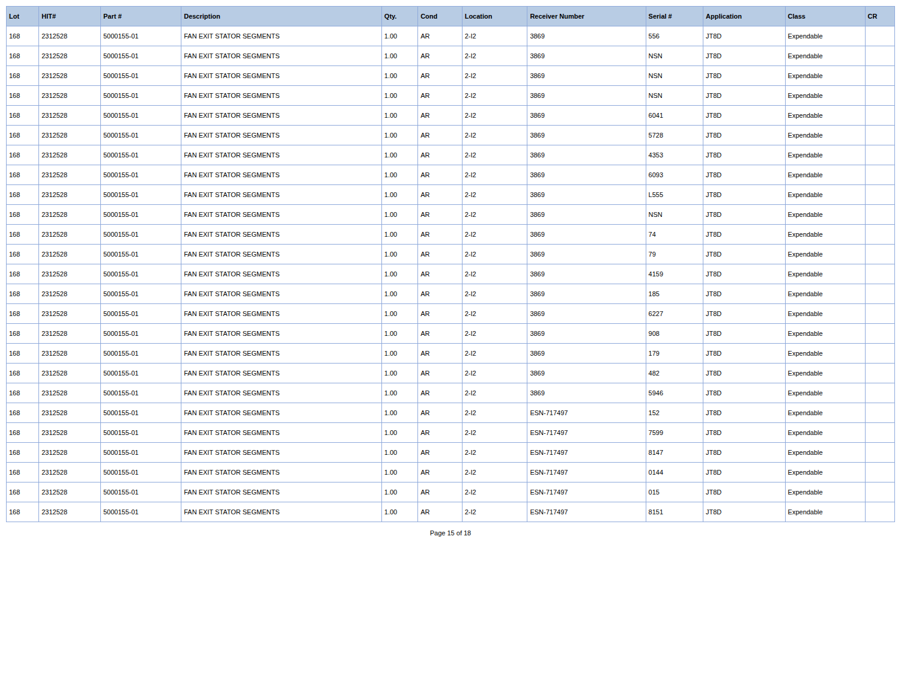| Lot | HIT# | Part # | Description | Qty. | Cond | Location | Receiver Number | Serial # | Application | Class | CR |
| --- | --- | --- | --- | --- | --- | --- | --- | --- | --- | --- | --- |
| 168 | 2312528 | 5000155-01 | FAN EXIT STATOR SEGMENTS | 1.00 | AR | 2-I2 | 3869 | 556 | JT8D | Expendable | |
| 168 | 2312528 | 5000155-01 | FAN EXIT STATOR SEGMENTS | 1.00 | AR | 2-I2 | 3869 | NSN | JT8D | Expendable | |
| 168 | 2312528 | 5000155-01 | FAN EXIT STATOR SEGMENTS | 1.00 | AR | 2-I2 | 3869 | NSN | JT8D | Expendable | |
| 168 | 2312528 | 5000155-01 | FAN EXIT STATOR SEGMENTS | 1.00 | AR | 2-I2 | 3869 | NSN | JT8D | Expendable | |
| 168 | 2312528 | 5000155-01 | FAN EXIT STATOR SEGMENTS | 1.00 | AR | 2-I2 | 3869 | 6041 | JT8D | Expendable | |
| 168 | 2312528 | 5000155-01 | FAN EXIT STATOR SEGMENTS | 1.00 | AR | 2-I2 | 3869 | 5728 | JT8D | Expendable | |
| 168 | 2312528 | 5000155-01 | FAN EXIT STATOR SEGMENTS | 1.00 | AR | 2-I2 | 3869 | 4353 | JT8D | Expendable | |
| 168 | 2312528 | 5000155-01 | FAN EXIT STATOR SEGMENTS | 1.00 | AR | 2-I2 | 3869 | 6093 | JT8D | Expendable | |
| 168 | 2312528 | 5000155-01 | FAN EXIT STATOR SEGMENTS | 1.00 | AR | 2-I2 | 3869 | L555 | JT8D | Expendable | |
| 168 | 2312528 | 5000155-01 | FAN EXIT STATOR SEGMENTS | 1.00 | AR | 2-I2 | 3869 | NSN | JT8D | Expendable | |
| 168 | 2312528 | 5000155-01 | FAN EXIT STATOR SEGMENTS | 1.00 | AR | 2-I2 | 3869 | 74 | JT8D | Expendable | |
| 168 | 2312528 | 5000155-01 | FAN EXIT STATOR SEGMENTS | 1.00 | AR | 2-I2 | 3869 | 79 | JT8D | Expendable | |
| 168 | 2312528 | 5000155-01 | FAN EXIT STATOR SEGMENTS | 1.00 | AR | 2-I2 | 3869 | 4159 | JT8D | Expendable | |
| 168 | 2312528 | 5000155-01 | FAN EXIT STATOR SEGMENTS | 1.00 | AR | 2-I2 | 3869 | 185 | JT8D | Expendable | |
| 168 | 2312528 | 5000155-01 | FAN EXIT STATOR SEGMENTS | 1.00 | AR | 2-I2 | 3869 | 6227 | JT8D | Expendable | |
| 168 | 2312528 | 5000155-01 | FAN EXIT STATOR SEGMENTS | 1.00 | AR | 2-I2 | 3869 | 908 | JT8D | Expendable | |
| 168 | 2312528 | 5000155-01 | FAN EXIT STATOR SEGMENTS | 1.00 | AR | 2-I2 | 3869 | 179 | JT8D | Expendable | |
| 168 | 2312528 | 5000155-01 | FAN EXIT STATOR SEGMENTS | 1.00 | AR | 2-I2 | 3869 | 482 | JT8D | Expendable | |
| 168 | 2312528 | 5000155-01 | FAN EXIT STATOR SEGMENTS | 1.00 | AR | 2-I2 | 3869 | 5946 | JT8D | Expendable | |
| 168 | 2312528 | 5000155-01 | FAN EXIT STATOR SEGMENTS | 1.00 | AR | 2-I2 | ESN-717497 | 152 | JT8D | Expendable | |
| 168 | 2312528 | 5000155-01 | FAN EXIT STATOR SEGMENTS | 1.00 | AR | 2-I2 | ESN-717497 | 7599 | JT8D | Expendable | |
| 168 | 2312528 | 5000155-01 | FAN EXIT STATOR SEGMENTS | 1.00 | AR | 2-I2 | ESN-717497 | 8147 | JT8D | Expendable | |
| 168 | 2312528 | 5000155-01 | FAN EXIT STATOR SEGMENTS | 1.00 | AR | 2-I2 | ESN-717497 | 0144 | JT8D | Expendable | |
| 168 | 2312528 | 5000155-01 | FAN EXIT STATOR SEGMENTS | 1.00 | AR | 2-I2 | ESN-717497 | 015 | JT8D | Expendable | |
| 168 | 2312528 | 5000155-01 | FAN EXIT STATOR SEGMENTS | 1.00 | AR | 2-I2 | ESN-717497 | 8151 | JT8D | Expendable | |
Page 15 of 18